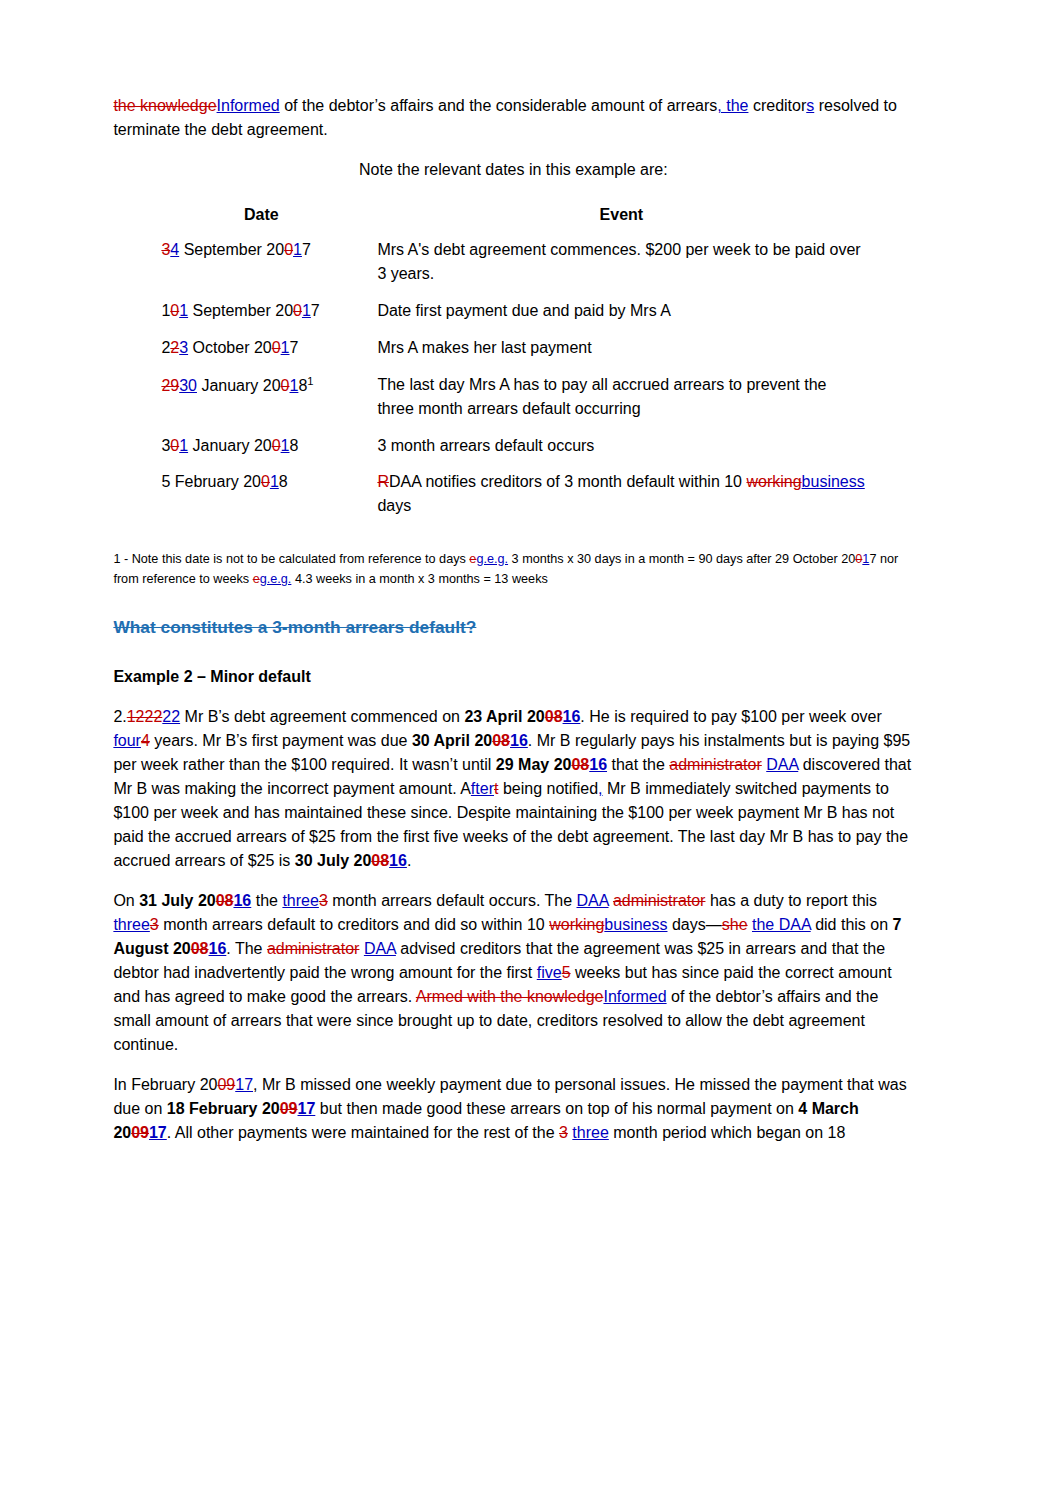the knowledgeInformed of the debtor’s affairs and the considerable amount of arrears, the creditors resolved to terminate the debt agreement.
Note the relevant dates in this example are:
| Date | Event |
| --- | --- |
| 3 4 September 20 0 1 7 | Mrs A's debt agreement commences. $200 per week to be paid over 3 years. |
| 1 0 1 September 20 0 1 7 | Date first payment due and paid by Mrs A |
| 2 2 3 October 20 0 1 7 | Mrs A makes her last payment |
| 29 30 January 20 0 1 8 1 | The last day Mrs A has to pay all accrued arrears to prevent the three month arrears default occurring |
| 3 0 1 January 20 0 1 8 | 3 month arrears default occurs |
| 5 February 20 0 1 8 | R DAA notifies creditors of 3 month default within 10 working business days |
1 - Note this date is not to be calculated from reference to days eg.e.g. 3 months x 30 days in a month = 90 days after 29 October 20017 nor from reference to weeks eg.e.g. 4.3 weeks in a month x 3 months = 13 weeks
What constitutes a 3-month arrears default?
Example 2 – Minor default
2.122222 Mr B’s debt agreement commenced on 23 April 200816. He is required to pay $100 per week over four4 years. Mr B’s first payment was due 30 April 200816. Mr B regularly pays his instalments but is paying $95 per week rather than the $100 required. It wasn’t until 29 May 200816 that the administrator DAA discovered that Mr B was making the incorrect payment amount. Aftert being notified, Mr B immediately switched payments to $100 per week and has maintained these since. Despite maintaining the $100 per week payment Mr B has not paid the accrued arrears of $25 from the first five weeks of the debt agreement. The last day Mr B has to pay the accrued arrears of $25 is 30 July 200816.
On 31 July 200816 the three3 month arrears default occurs. The DAA administrator has a duty to report this three3 month arrears default to creditors and did so within 10 workingbusiness days—she the DAA did this on 7 August 200816. The administrator DAA advised creditors that the agreement was $25 in arrears and that the debtor had inadvertently paid the wrong amount for the first five5 weeks but has since paid the correct amount and has agreed to make good the arrears. Armed with the knowledgeInformed of the debtor’s affairs and the small amount of arrears that were since brought up to date, creditors resolved to allow the debt agreement continue.
In February 200917, Mr B missed one weekly payment due to personal issues. He missed the payment that was due on 18 February 200917 but then made good these arrears on top of his normal payment on 4 March 200917. All other payments were maintained for the rest of the 3 three month period which began on 18